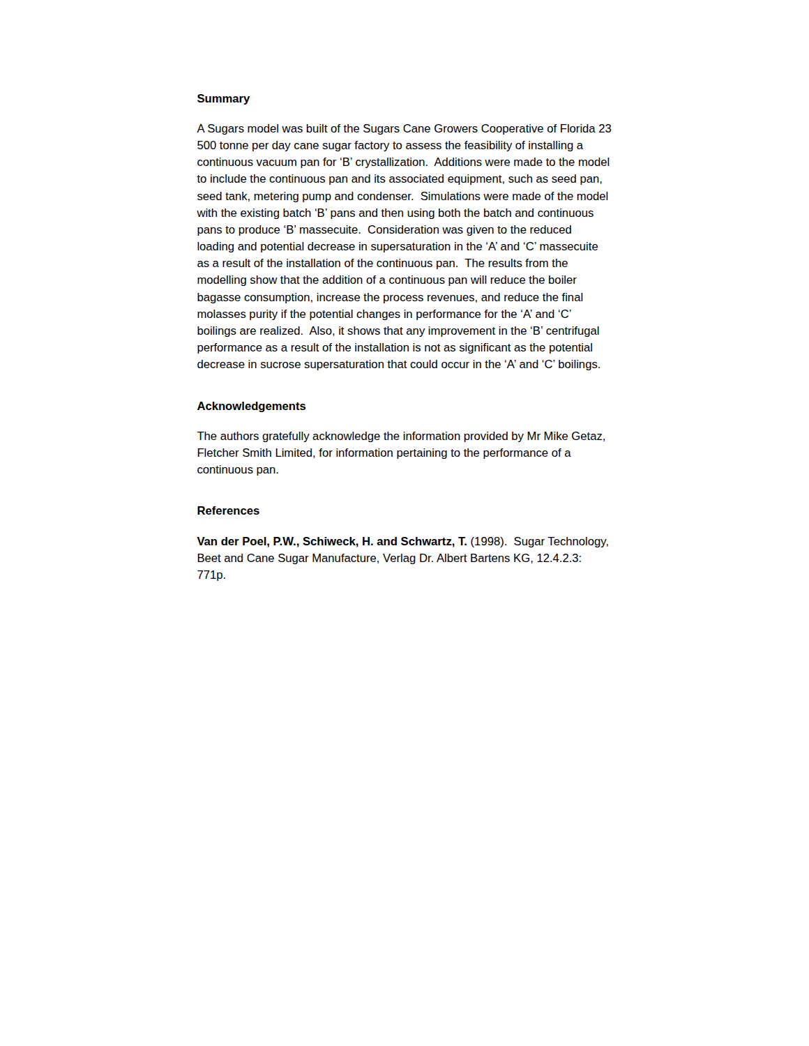Summary
A Sugars model was built of the Sugars Cane Growers Cooperative of Florida 23 500 tonne per day cane sugar factory to assess the feasibility of installing a continuous vacuum pan for ‘B’ crystallization. Additions were made to the model to include the continuous pan and its associated equipment, such as seed pan, seed tank, metering pump and condenser. Simulations were made of the model with the existing batch ‘B’ pans and then using both the batch and continuous pans to produce ‘B’ massecuite. Consideration was given to the reduced loading and potential decrease in supersaturation in the ‘A’ and ‘C’ massecuite as a result of the installation of the continuous pan. The results from the modelling show that the addition of a continuous pan will reduce the boiler bagasse consumption, increase the process revenues, and reduce the final molasses purity if the potential changes in performance for the ‘A’ and ‘C’ boilings are realized. Also, it shows that any improvement in the ‘B’ centrifugal performance as a result of the installation is not as significant as the potential decrease in sucrose supersaturation that could occur in the ‘A’ and ‘C’ boilings.
Acknowledgements
The authors gratefully acknowledge the information provided by Mr Mike Getaz, Fletcher Smith Limited, for information pertaining to the performance of a continuous pan.
References
Van der Poel, P.W., Schiweck, H. and Schwartz, T. (1998). Sugar Technology, Beet and Cane Sugar Manufacture, Verlag Dr. Albert Bartens KG, 12.4.2.3: 771p.